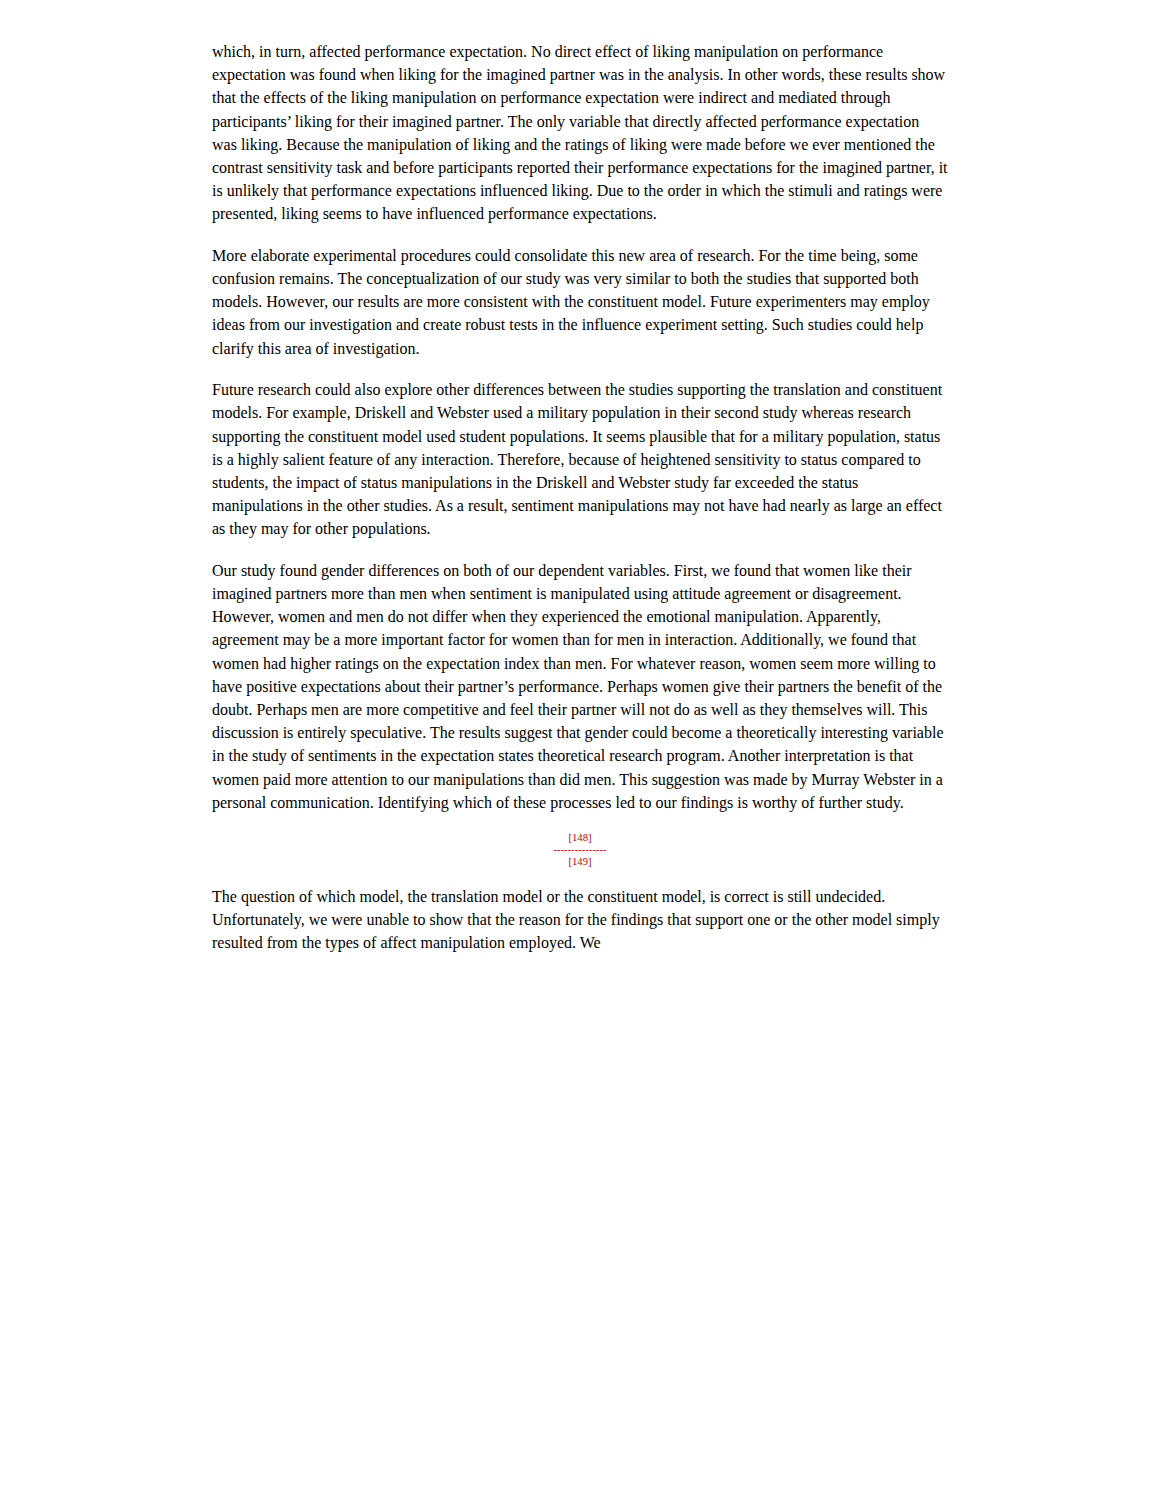which, in turn, affected performance expectation. No direct effect of liking manipulation on performance expectation was found when liking for the imagined partner was in the analysis. In other words, these results show that the effects of the liking manipulation on performance expectation were indirect and mediated through participants’ liking for their imagined partner. The only variable that directly affected performance expectation was liking. Because the manipulation of liking and the ratings of liking were made before we ever mentioned the contrast sensitivity task and before participants reported their performance expectations for the imagined partner, it is unlikely that performance expectations influenced liking. Due to the order in which the stimuli and ratings were presented, liking seems to have influenced performance expectations.
More elaborate experimental procedures could consolidate this new area of research. For the time being, some confusion remains. The conceptualization of our study was very similar to both the studies that supported both models. However, our results are more consistent with the constituent model. Future experimenters may employ ideas from our investigation and create robust tests in the influence experiment setting. Such studies could help clarify this area of investigation.
Future research could also explore other differences between the studies supporting the translation and constituent models. For example, Driskell and Webster used a military population in their second study whereas research supporting the constituent model used student populations. It seems plausible that for a military population, status is a highly salient feature of any interaction. Therefore, because of heightened sensitivity to status compared to students, the impact of status manipulations in the Driskell and Webster study far exceeded the status manipulations in the other studies. As a result, sentiment manipulations may not have had nearly as large an effect as they may for other populations.
Our study found gender differences on both of our dependent variables. First, we found that women like their imagined partners more than men when sentiment is manipulated using attitude agreement or disagreement. However, women and men do not differ when they experienced the emotional manipulation. Apparently, agreement may be a more important factor for women than for men in interaction. Additionally, we found that women had higher ratings on the expectation index than men. For whatever reason, women seem more willing to have positive expectations about their partner’s performance. Perhaps women give their partners the benefit of the doubt. Perhaps men are more competitive and feel their partner will not do as well as they themselves will. This discussion is entirely speculative. The results suggest that gender could become a theoretically interesting variable in the study of sentiments in the expectation states theoretical research program. Another interpretation is that women paid more attention to our manipulations than did men. This suggestion was made by Murray Webster in a personal communication. Identifying which of these processes led to our findings is worthy of further study.
[148]
---------------
[149]
The question of which model, the translation model or the constituent model, is correct is still undecided. Unfortunately, we were unable to show that the reason for the findings that support one or the other model simply resulted from the types of affect manipulation employed. We